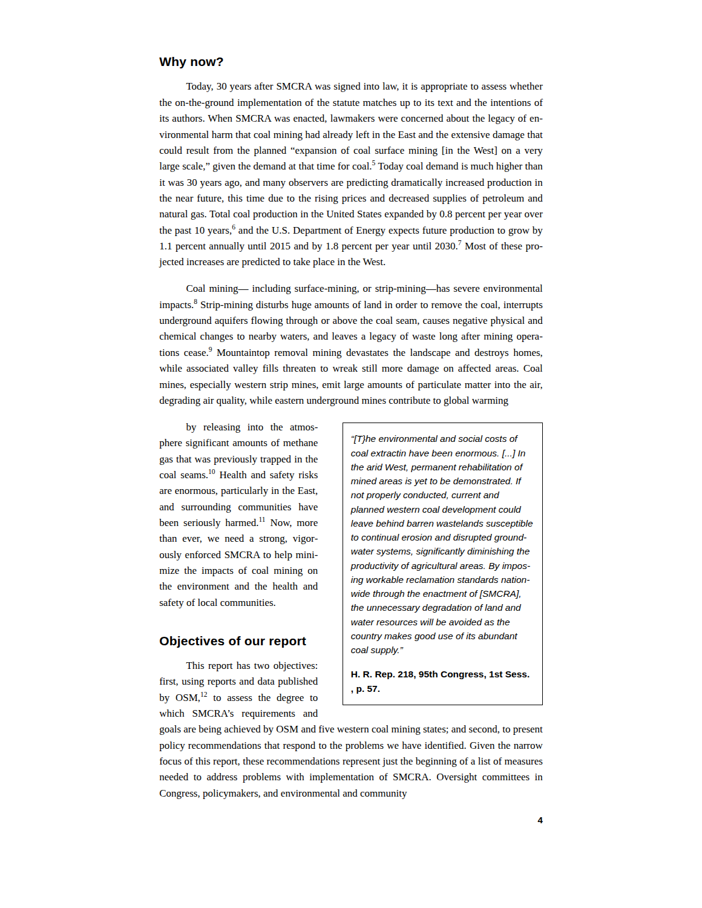Why now?
Today, 30 years after SMCRA was signed into law, it is appropriate to assess whether the on-the-ground implementation of the statute matches up to its text and the intentions of its authors. When SMCRA was enacted, lawmakers were concerned about the legacy of environmental harm that coal mining had already left in the East and the extensive damage that could result from the planned “expansion of coal surface mining [in the West] on a very large scale,” given the demand at that time for coal.5 Today coal demand is much higher than it was 30 years ago, and many observers are predicting dramatically increased production in the near future, this time due to the rising prices and decreased supplies of petroleum and natural gas. Total coal production in the United States expanded by 0.8 percent per year over the past 10 years,6 and the U.S. Department of Energy expects future production to grow by 1.1 percent annually until 2015 and by 1.8 percent per year until 2030.7 Most of these projected increases are predicted to take place in the West.
Coal mining— including surface-mining, or strip-mining—has severe environmental impacts.8 Strip-mining disturbs huge amounts of land in order to remove the coal, interrupts underground aquifers flowing through or above the coal seam, causes negative physical and chemical changes to nearby waters, and leaves a legacy of waste long after mining operations cease.9 Mountaintop removal mining devastates the landscape and destroys homes, while associated valley fills threaten to wreak still more damage on affected areas. Coal mines, especially western strip mines, emit large amounts of particulate matter into the air, degrading air quality, while eastern underground mines contribute to global warming
“[T}he environmental and social costs of coal extractin have been enormous. [...] In the arid West, permanent rehabilitation of mined areas is yet to be demonstrated. If not properly conducted, current and planned western coal development could leave behind barren wastelands susceptible to continual erosion and disrupted groundwater systems, significantly diminishing the productivity of agricultural areas. By imposing workable reclamation standards nationwide through the enactment of [SMCRA], the unnecessary degradation of land and water resources will be avoided as the country makes good use of its abundant coal supply.”
H. R. Rep. 218, 95th Congress, 1st Sess. , p. 57.
by releasing into the atmosphere significant amounts of methane gas that was previously trapped in the coal seams.10 Health and safety risks are enormous, particularly in the East, and surrounding communities have been seriously harmed.11 Now, more than ever, we need a strong, vigorously enforced SMCRA to help minimize the impacts of coal mining on the environment and the health and safety of local communities.
Objectives of our report
This report has two objectives: first, using reports and data published by OSM,12 to assess the degree to which SMCRA’s requirements and goals are being achieved by OSM and five western coal mining states; and second, to present policy recommendations that respond to the problems we have identified. Given the narrow focus of this report, these recommendations represent just the beginning of a list of measures needed to address problems with implementation of SMCRA. Oversight committees in Congress, policymakers, and environmental and community
4